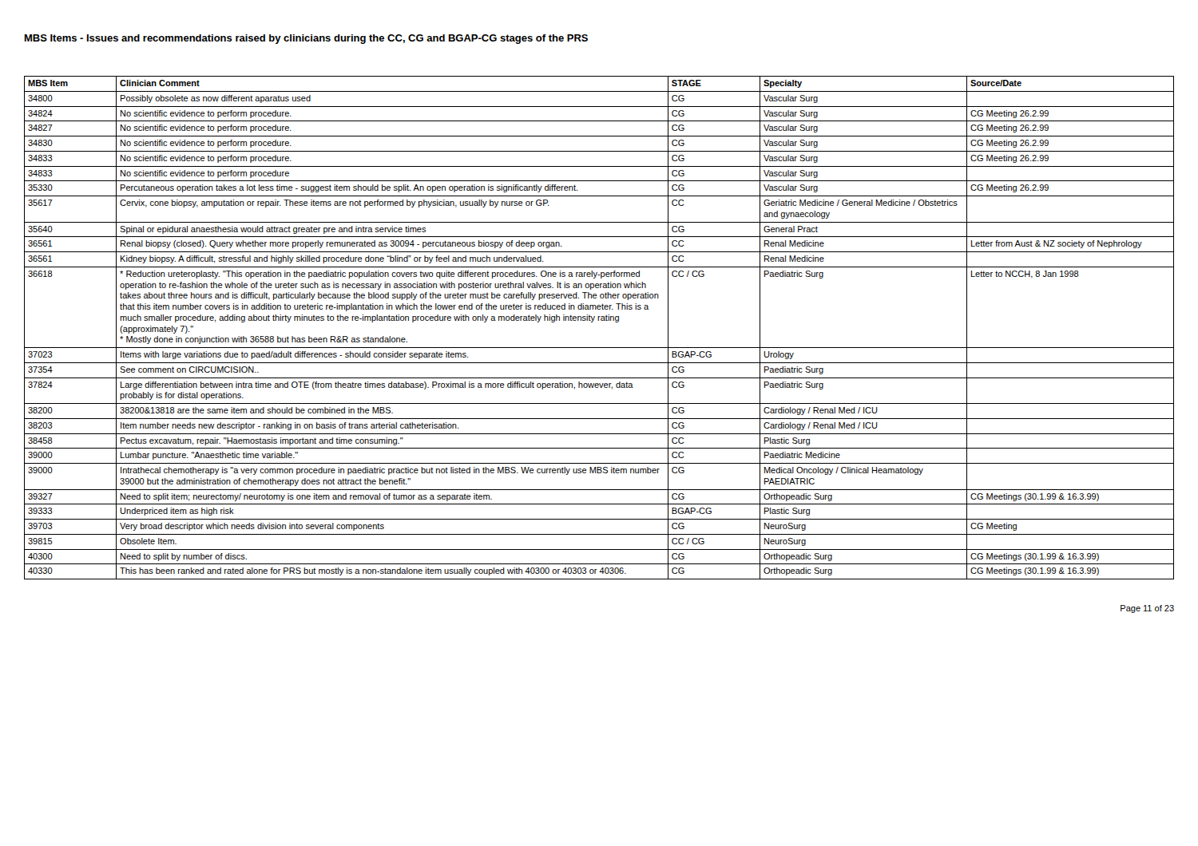MBS Items - Issues and recommendations raised by clinicians during the CC, CG and BGAP-CG stages of the PRS
| MBS Item | Clinician Comment | STAGE | Specialty | Source/Date |
| --- | --- | --- | --- | --- |
| 34800 | Possibly obsolete as now different aparatus used | CG | Vascular Surg | |
| 34824 | No scientific evidence to perform procedure. | CG | Vascular Surg | CG Meeting 26.2.99 |
| 34827 | No scientific evidence to perform procedure. | CG | Vascular Surg | CG Meeting 26.2.99 |
| 34830 | No scientific evidence to perform procedure. | CG | Vascular Surg | CG Meeting 26.2.99 |
| 34833 | No scientific evidence to perform procedure. | CG | Vascular Surg | CG Meeting 26.2.99 |
| 34833 | No scientific evidence to perform procedure | CG | Vascular Surg | |
| 35330 | Percutaneous operation takes a lot less time - suggest item should be split. An open operation is significantly different. | CG | Vascular Surg | CG Meeting 26.2.99 |
| 35617 | Cervix, cone biopsy, amputation or repair. These items are not performed by physician, usually by nurse or GP. | CC | Geriatric Medicine / General Medicine / Obstetrics and gynaecology | |
| 35640 | Spinal or epidural anaesthesia would attract greater pre and intra service times | CG | General Pract | |
| 36561 | Renal biopsy (closed). Query whether more properly remunerated as 30094 - percutaneous biospy of deep organ. | CC | Renal Medicine | Letter from Aust & NZ society of Nephrology |
| 36561 | Kidney biopsy. A difficult, stressful and highly skilled procedure done “blind” or by feel and much undervalued. | CC | Renal Medicine | |
| 36618 | * Reduction ureteroplasty. "This operation in the paediatric population covers two quite different procedures. One is a rarely-performed operation to re-fashion the whole of the ureter such as is necessary in association with posterior urethral valves. It is an operation which takes about three hours and is difficult, particularly because the blood supply of the ureter must be carefully preserved. The other operation that this item number covers is in addition to ureteric re-implantation in which the lower end of the ureter is reduced in diameter. This is a much smaller procedure, adding about thirty minutes to the re-implantation procedure with only a moderately high intensity rating (approximately 7)." * Mostly done in conjunction with 36588 but has been R&R as standalone. | CC / CG | Paediatric Surg | Letter to NCCH, 8 Jan 1998 |
| 37023 | Items with large variations due to paed/adult differences - should consider separate items. | BGAP-CG | Urology | |
| 37354 | See comment on CIRCUMCISION.. | CG | Paediatric Surg | |
| 37824 | Large differentiation between intra time and OTE (from theatre times database). Proximal is a more difficult operation, however, data probably is for distal operations. | CG | Paediatric Surg | |
| 38200 | 38200&13818 are the same item and should be combined in the MBS. | CG | Cardiology / Renal Med / ICU | |
| 38203 | Item number needs new descriptor - ranking in on basis of trans arterial catheterisation. | CG | Cardiology / Renal Med / ICU | |
| 38458 | Pectus excavatum, repair. "Haemostasis important and time consuming." | CC | Plastic Surg | |
| 39000 | Lumbar puncture. "Anaesthetic time variable." | CC | Paediatric Medicine | |
| 39000 | Intrathecal chemotherapy is "a very common procedure in paediatric practice but not listed in the MBS. We currently use MBS item number 39000 but the administration of chemotherapy does not attract the benefit." | CG | Medical Oncology / Clinical Heamatology PAEDIATRIC | |
| 39327 | Need to split item; neurectomy/ neurotomy is one item and removal of tumor as a separate item. | CG | Orthopeadic Surg | CG Meetings (30.1.99 & 16.3.99) |
| 39333 | Underpriced item as high risk | BGAP-CG | Plastic Surg | |
| 39703 | Very broad descriptor which needs division into several components | CG | NeuroSurg | CG Meeting |
| 39815 | Obsolete Item. | CC / CG | NeuroSurg | |
| 40300 | Need to split by number of discs. | CG | Orthopeadic Surg | CG Meetings (30.1.99 & 16.3.99) |
| 40330 | This has been ranked and rated alone for PRS but mostly is a non-standalone item usually coupled with 40300 or 40303 or 40306. | CG | Orthopeadic Surg | CG Meetings (30.1.99 & 16.3.99) |
Page 11 of 23